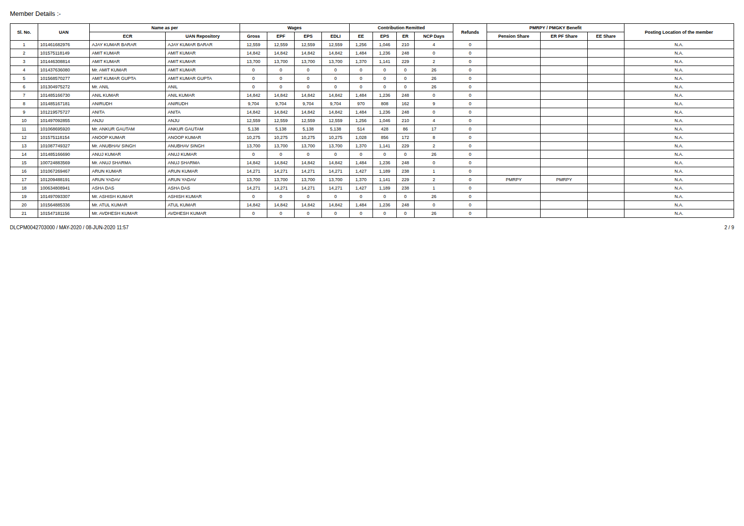Member Details :-
| Sl. No. | UAN | Name as per | Wages | Contribution Remitted | Refunds | PMRPY / PMGKY Benefit | Posting Location of the member |
| --- | --- | --- | --- | --- | --- | --- | --- |
| ECR | UAN Repository | Gross | EPF | EPS | EDLI | EE | EPS | ER | NCP Days | Pension Share | ER PF Share | EE Share |
| 1 | 101461682976 | AJAY KUMAR BARAR | AJAY KUMAR BARAR | 12,559 | 12,559 | 12,559 | 12,559 | 1,256 | 1,046 | 210 | 4 | 0 | | | | N.A. |
| 2 | 101575118149 | AMIT KUMAR | AMIT KUMAR | 14,842 | 14,842 | 14,842 | 14,842 | 1,484 | 1,236 | 248 | 0 | 0 | | | | N.A. |
| 3 | 101446308814 | AMIT KUMAR | AMIT KUMAR | 13,700 | 13,700 | 13,700 | 13,700 | 1,370 | 1,141 | 229 | 2 | 0 | | | | N.A. |
| 4 | 101437636080 | Mr. AMIT KUMAR | AMIT KUMAR | 0 | 0 | 0 | 0 | 0 | 0 | 0 | 26 | 0 | | | | N.A. |
| 5 | 101568570277 | AMIT KUMAR GUPTA | AMIT KUMAR GUPTA | 0 | 0 | 0 | 0 | 0 | 0 | 0 | 26 | 0 | | | | N.A. |
| 6 | 101304975272 | Mr. ANIL | ANIL | 0 | 0 | 0 | 0 | 0 | 0 | 0 | 26 | 0 | | | | N.A. |
| 7 | 101485166730 | ANIL KUMAR | ANIL KUMAR | 14,842 | 14,842 | 14,842 | 14,842 | 1,484 | 1,236 | 248 | 0 | 0 | | | | N.A. |
| 8 | 101485167181 | ANIRUDH | ANIRUDH | 9,704 | 9,704 | 9,704 | 9,704 | 970 | 808 | 162 | 9 | 0 | | | | N.A. |
| 9 | 101219575727 | ANITA | ANITA | 14,842 | 14,842 | 14,842 | 14,842 | 1,484 | 1,236 | 248 | 0 | 0 | | | | N.A. |
| 10 | 101497092855 | ANJU | ANJU | 12,559 | 12,559 | 12,559 | 12,559 | 1,256 | 1,046 | 210 | 4 | 0 | | | | N.A. |
| 11 | 101068695920 | Mr. ANKUR GAUTAM | ANKUR GAUTAM | 5,138 | 5,138 | 5,138 | 5,138 | 514 | 428 | 86 | 17 | 0 | | | | N.A. |
| 12 | 101575118154 | ANOOP KUMAR | ANOOP KUMAR | 10,275 | 10,275 | 10,275 | 10,275 | 1,028 | 856 | 172 | 8 | 0 | | | | N.A. |
| 13 | 101087749327 | Mr. ANUBHAV SINGH | ANUBHAV SINGH | 13,700 | 13,700 | 13,700 | 13,700 | 1,370 | 1,141 | 229 | 2 | 0 | | | | N.A. |
| 14 | 101485166690 | ANUJ KUMAR | ANUJ KUMAR | 0 | 0 | 0 | 0 | 0 | 0 | 0 | 26 | 0 | | | | N.A. |
| 15 | 100724883569 | Mr. ANUJ SHARMA | ANUJ SHARMA | 14,842 | 14,842 | 14,842 | 14,842 | 1,484 | 1,236 | 248 | 0 | 0 | | | | N.A. |
| 16 | 101067269467 | ARUN KUMAR | ARUN KUMAR | 14,271 | 14,271 | 14,271 | 14,271 | 1,427 | 1,189 | 238 | 1 | 0 | | | | N.A. |
| 17 | 101209488191 | ARUN YADAV | ARUN YADAV | 13,700 | 13,700 | 13,700 | 13,700 | 1,370 | 1,141 | 229 | 2 | 0 | PMRPY | PMRPY | | N.A. |
| 18 | 100634808941 | ASHA DAS | ASHA DAS | 14,271 | 14,271 | 14,271 | 14,271 | 1,427 | 1,189 | 238 | 1 | 0 | | | | N.A. |
| 19 | 101497093307 | Mr. ASHISH KUMAR | ASHISH KUMAR | 0 | 0 | 0 | 0 | 0 | 0 | 0 | 26 | 0 | | | | N.A. |
| 20 | 101564885336 | Mr. ATUL KUMAR | ATUL KUMAR | 14,842 | 14,842 | 14,842 | 14,842 | 1,484 | 1,236 | 248 | 0 | 0 | | | | N.A. |
| 21 | 101547181156 | Mr. AVDHESH KUMAR | AVDHESH KUMAR | 0 | 0 | 0 | 0 | 0 | 0 | 0 | 26 | 0 | | | | N.A. |
DLCPM0042703000 / MAY-2020 / 08-JUN-2020 11:57 2 / 9